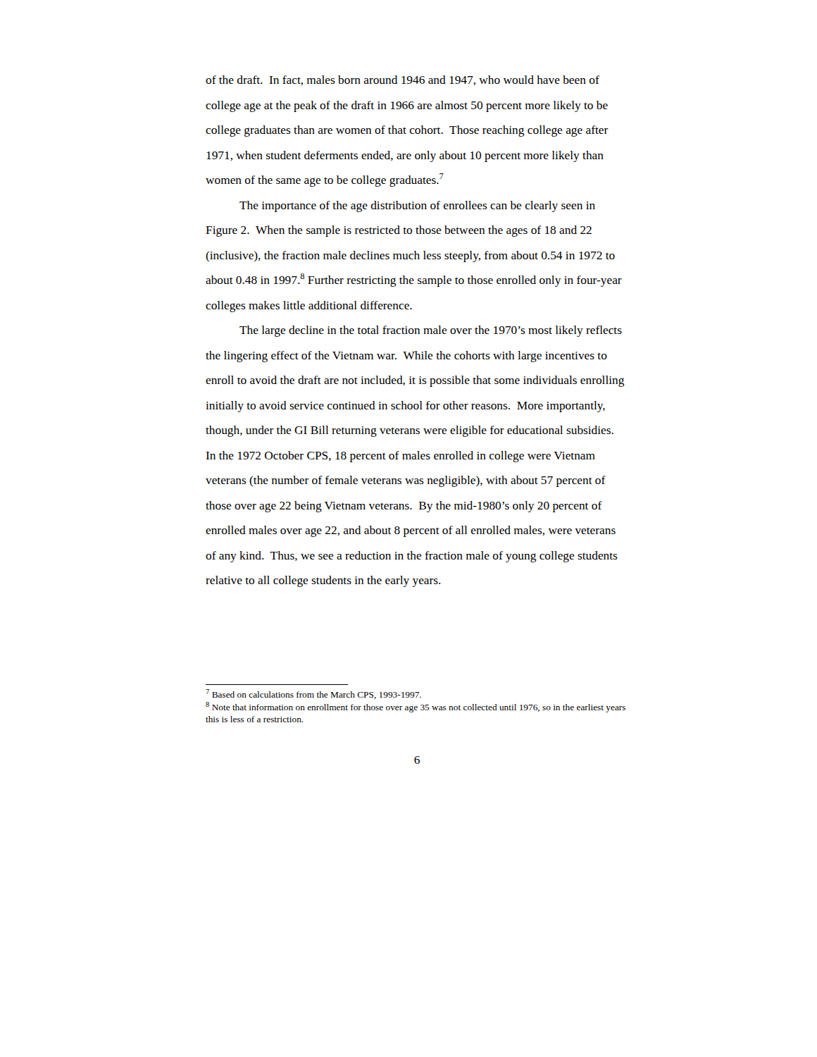of the draft. In fact, males born around 1946 and 1947, who would have been of college age at the peak of the draft in 1966 are almost 50 percent more likely to be college graduates than are women of that cohort. Those reaching college age after 1971, when student deferments ended, are only about 10 percent more likely than women of the same age to be college graduates.7
The importance of the age distribution of enrollees can be clearly seen in Figure 2. When the sample is restricted to those between the ages of 18 and 22 (inclusive), the fraction male declines much less steeply, from about 0.54 in 1972 to about 0.48 in 1997.8 Further restricting the sample to those enrolled only in four-year colleges makes little additional difference.
The large decline in the total fraction male over the 1970’s most likely reflects the lingering effect of the Vietnam war. While the cohorts with large incentives to enroll to avoid the draft are not included, it is possible that some individuals enrolling initially to avoid service continued in school for other reasons. More importantly, though, under the GI Bill returning veterans were eligible for educational subsidies. In the 1972 October CPS, 18 percent of males enrolled in college were Vietnam veterans (the number of female veterans was negligible), with about 57 percent of those over age 22 being Vietnam veterans. By the mid-1980’s only 20 percent of enrolled males over age 22, and about 8 percent of all enrolled males, were veterans of any kind. Thus, we see a reduction in the fraction male of young college students relative to all college students in the early years.
7 Based on calculations from the March CPS, 1993-1997.
8 Note that information on enrollment for those over age 35 was not collected until 1976, so in the earliest years this is less of a restriction.
6